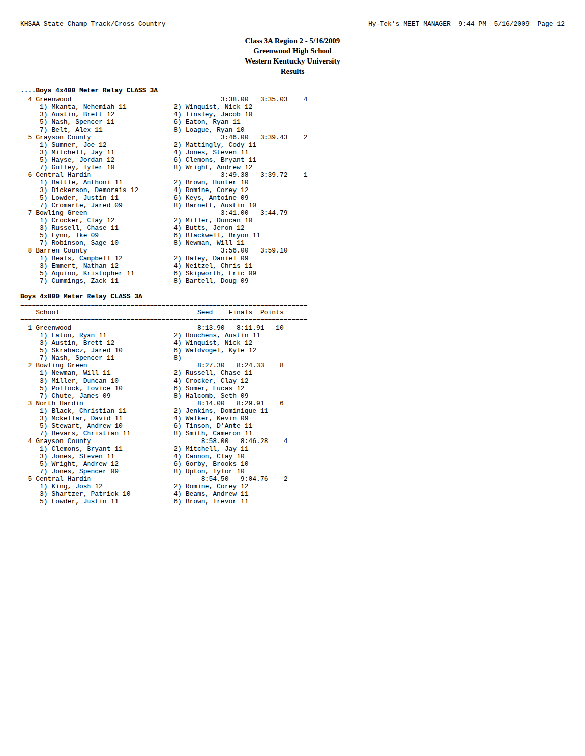KHSAA State Champ Track/Cross Country Hy-Tek's MEET MANAGER 9:44 PM 5/16/2009 Page 12
Class 3A Region 2 - 5/16/2009
Greenwood High School
Western Kentucky University
Results
....Boys 4x400 Meter Relay CLASS 3A
  4 Greenwood                                      3:38.00   3:35.03    4
     1) Mkanta, Nehemiah 11            2) Winquist, Nick 12
     3) Austin, Brett 12               4) Tinsley, Jacob 10
     5) Nash, Spencer 11               6) Eaton, Ryan 11
     7) Belt, Alex 11                  8) Loague, Ryan 10
  5 Grayson County                                 3:46.00   3:39.43    2
     1) Sumner, Joe 12                 2) Mattingly, Cody 11
     3) Mitchell, Jay 11               4) Jones, Steven 11
     5) Hayse, Jordan 12               6) Clemons, Bryant 11
     7) Gulley, Tyler 10               8) Wright, Andrew 12
  6 Central Hardin                                 3:49.38   3:39.72    1
     1) Battle, Anthoni 11             2) Brown, Hunter 10
     3) Dickerson, Demorais 12         4) Romine, Corey 12
     5) Lowder, Justin 11              6) Keys, Antoine 09
     7) Cromarte, Jared 09             8) Barnett, Austin 10
  7 Bowling Green                                  3:41.00   3:44.79
     1) Crocker, Clay 12               2) Miller, Duncan 10
     3) Russell, Chase 11              4) Butts, Jeron 12
     5) Lynn, Ike 09                   6) Blackwell, Bryon 11
     7) Robinson, Sage 10              8) Newman, Will 11
  8 Barren County                                  3:56.00   3:59.10
     1) Beals, Campbell 12             2) Haley, Daniel 09
     3) Emmert, Nathan 12              4) Neitzel, Chris 11
     5) Aquino, Kristopher 11          6) Skipworth, Eric 09
     7) Cummings, Zack 11              8) Bartell, Doug 09
Boys 4x800 Meter Relay CLASS 3A
=========================================================================
    School                                   Seed    Finals  Points
=========================================================================
  1 Greenwood                                8:13.90   8:11.91   10
     1) Eaton, Ryan 11                 2) Houchens, Austin 11
     3) Austin, Brett 12               4) Winquist, Nick 12
     5) Skrabacz, Jared 10             6) Waldvogel, Kyle 12
     7) Nash, Spencer 11               8)
  2 Bowling Green                            8:27.30   8:24.33    8
     1) Newman, Will 11                2) Russell, Chase 11
     3) Miller, Duncan 10              4) Crocker, Clay 12
     5) Pollock, Lovice 10             6) Somer, Lucas 12
     7) Chute, James 09                8) Halcomb, Seth 09
  3 North Hardin                             8:14.00   8:29.91    6
     1) Black, Christian 11            2) Jenkins, Dominique 11
     3) Mckellar, David 11             4) Walker, Kevin 09
     5) Stewart, Andrew 10             6) Tinson, D'Ante 11
     7) Bevars, Christian 11           8) Smith, Cameron 11
  4 Grayson County                            8:58.00   8:46.28    4
     1) Clemons, Bryant 11             2) Mitchell, Jay 11
     3) Jones, Steven 11               4) Cannon, Clay 10
     5) Wright, Andrew 12              6) Gorby, Brooks 10
     7) Jones, Spencer 09              8) Upton, Tylor 10
  5 Central Hardin                            8:54.50   9:04.76    2
     1) King, Josh 12                  2) Romine, Corey 12
     3) Shartzer, Patrick 10           4) Beams, Andrew 11
     5) Lowder, Justin 11              6) Brown, Trevor 11